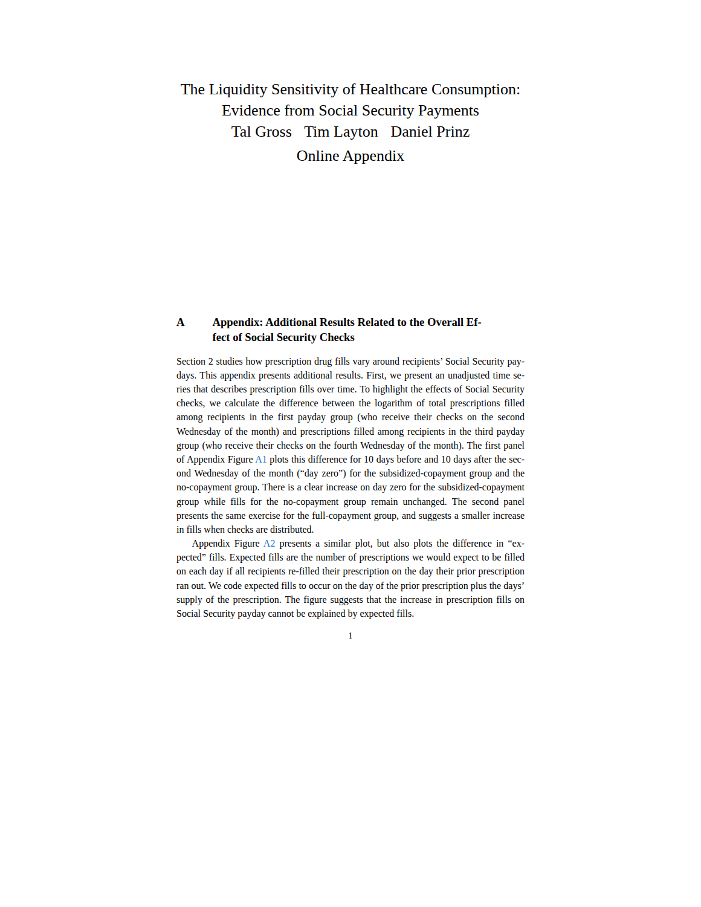The Liquidity Sensitivity of Healthcare Consumption:
Evidence from Social Security Payments
Tal Gross Tim Layton Daniel Prinz
Online Appendix
AAppendix: Additional Results Related to the Overall Ef- fect of Social Security Checks
Section 2 studies how prescription drug fills vary around recipients’ Social Security paydays. This appendix presents additional results. First, we present an unadjusted time series that describes prescription fills over time. To highlight the effects of Social Security checks, we calculate the difference between the logarithm of total prescriptions filled among recipients in the first payday group (who receive their checks on the second Wednesday of the month) and prescriptions filled among recipients in the third payday group (who receive their checks on the fourth Wednesday of the month). The first panel of Appendix Figure A1 plots this difference for 10 days before and 10 days after the second Wednesday of the month (“day zero”) for the subsidized-copayment group and the no-copayment group. There is a clear increase on day zero for the subsidized-copayment group while fills for the no-copayment group remain unchanged. The second panel presents the same exercise for the full-copayment group, and suggests a smaller increase in fills when checks are distributed.
Appendix Figure A2 presents a similar plot, but also plots the difference in “expected” fills. Expected fills are the number of prescriptions we would expect to be filled on each day if all recipients re-filled their prescription on the day their prior prescription ran out. We code expected fills to occur on the day of the prior prescription plus the days’ supply of the prescription. The figure suggests that the increase in prescription fills on Social Security payday cannot be explained by expected fills.
1